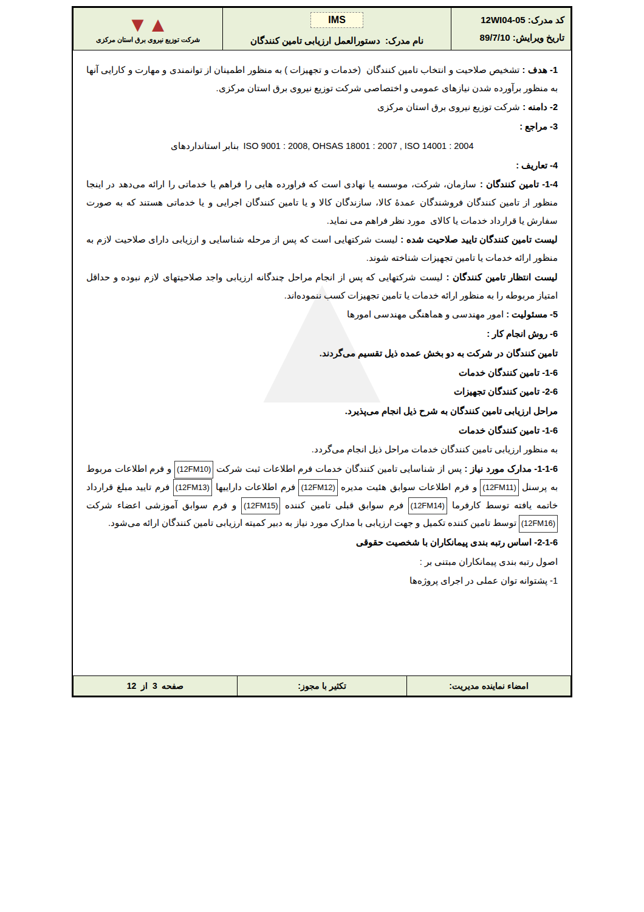| کد مدرک: 12WI04-05 تاریخ ویرایش: 89/7/10 | IMS نام مدرک: دستورالعمل ارزیابی تامین کنندگان | ▲▼ شرکت توزیع نیروی برق استان مرکزی |
▲
1- هدف : تشخیص صلاحیت و انتخاب تامین کنندگان (خدمات و تجهیزات ) به منظور اطمینان از توانمندی و مهارت و کارایی آنها به منظور برآورده شدن نیازهای عمومی و اختصاصی شرکت توزیع نیروی برق استان مرکزی.
2- دامنه : شرکت توزیع نیروی برق استان مرکزی
3- مراجع :
ISO 9001 : 2008, OHSAS 18001 : 2007 , ISO 14001 : 2004 بنابر استانداردهای
4- تعاریف :
1-4- تامین کنندگان : سازمان، شرکت، موسسه یا نهادی است که فراورده هایی را فراهم یا خدماتی را ارائه می‌دهد در اینجا منظور از تامین کنندگان فروشندگان عمدهٔ کالا، سازندگان کالا و یا تامین کنندگان اجرایی و یا خدماتی هستند که به صورت سفارش یا قرارداد خدمات یا کالای مورد نظر فراهم می نماید.
لیست تامین کنندگان تایید صلاحیت شده : لیست شرکتهایی است که پس از مرحله شناسایی و ارزیابی دارای صلاحیت لازم به منظور ارائه خدمات یا تامین تجهیزات شناخته شوند.
لیست انتظار تامین کنندگان : لیست شرکتهایی که پس از انجام مراحل چندگانه ارزیابی واجد صلاحیتهای لازم نبوده و حداقل امتیاز مربوطه را به منظور ارائه خدمات یا تامین تجهیزات کسب ننموده‌اند.
5- مسئولیت : امور مهندسی و هماهنگی مهندسی امورها
6- روش انجام کار :
تامین کنندگان در شرکت به دو بخش عمده ذیل تقسیم می‌گردند.
1-6- تامین کنندگان خدمات
2-6- تامین کنندگان تجهیزات
مراحل ارزیابی تامین کنندگان به شرح ذیل انجام می‌پذیرد.
1-6- تامین کنندگان خدمات
به منظور ارزیابی تامین کنندگان خدمات مراحل ذیل انجام می‌گردد.
1-1-6- مدارک مورد نیاز : پس از شناسایی تامین کنندگان خدمات فرم اطلاعات ثبت شرکت (12FM10) و فرم اطلاعات مربوط به پرسنل (12FM11) و فرم اطلاعات سوابق هئیت مدیره (12FM12) فرم اطلاعات داراییها (12FM13) فرم تایید مبلغ قرارداد خاتمه یافته توسط کارفرما (12FM14) فرم سوابق قبلی تامین کننده (12FM15) و فرم سوابق آموزشی اعضاء شرکت (12FM16) توسط تامین کننده تکمیل و جهت ارزیابی با مدارک مورد نیاز به دبیر کمیته ارزیابی تامین کنندگان ارائه می‌شود.
2-1-6- اساس رتبه بندی پیمانکاران با شخصیت حقوقی
اصول رتبه بندی پیمانکاران مبتنی بر :
1- پشتوانه توان عملی در اجرای پروژه‌ها
| امضاء نماینده مدیریت: | تکثیر با مجوز: | صفحه 3 از 12 |